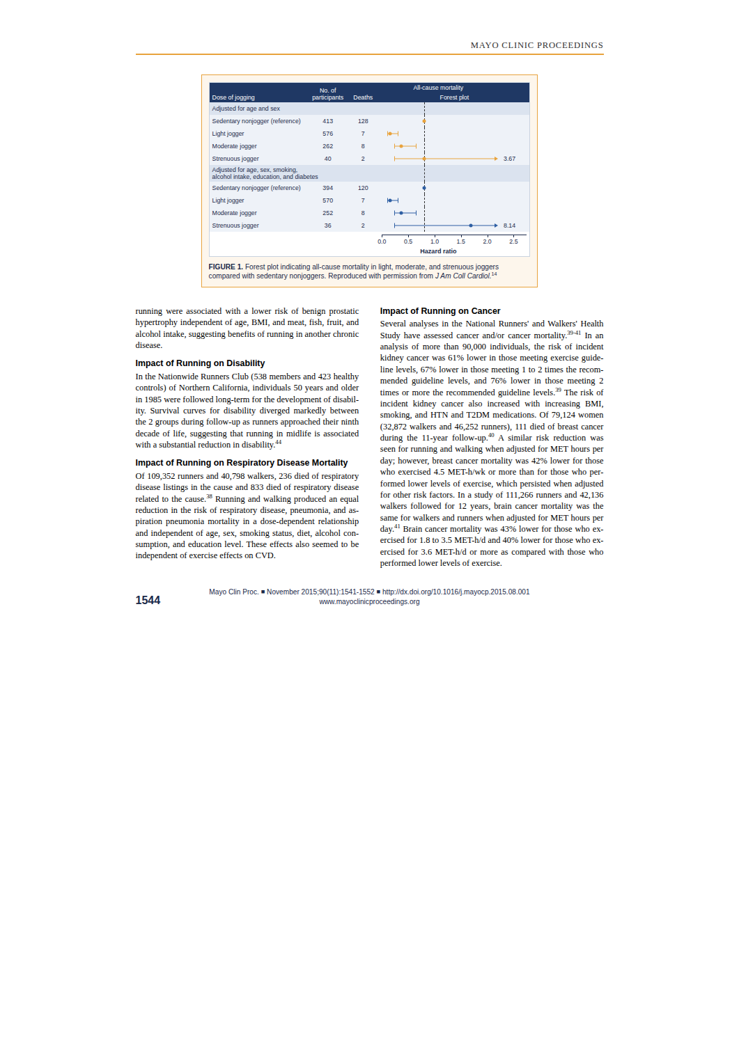MAYO CLINIC PROCEEDINGS
| Dose of jogging | No. of participants | All-cause mortality |
| --- | --- | --- |
| Deaths | Forest plot |
| Adjusted for age and sex | | |
| Sedentary nonjogger (reference) | 413 | 128 | | |
| Light jogger | 576 | 7 | | |
| Moderate jogger | 262 | 8 | | |
| Strenuous jogger | 40 | 2 | | 3.67 |
| Adjusted for age, sex, smoking, alcohol intake, education, and diabetes | | |
| Sedentary nonjogger (reference) | 394 | 120 | | |
| Light jogger | 570 | 7 | | |
| Moderate jogger | 252 | 8 | | |
| Strenuous jogger | 36 | 2 | | 8.14 |
| | 0.0 0.5 1.0 1.5 2.0 2.5 Hazard ratio |
FIGURE 1. Forest plot indicating all-cause mortality in light, moderate, and strenuous joggers compared with sedentary nonjoggers. Reproduced with permission from J Am Coll Cardiol.14
running were associated with a lower risk of benign prostatic hypertrophy independent of age, BMI, and meat, fish, fruit, and alcohol intake, suggesting benefits of running in another chronic disease.
Impact of Running on Disability
In the Nationwide Runners Club (538 members and 423 healthy controls) of Northern California, individuals 50 years and older in 1985 were followed long-term for the development of disability. Survival curves for disability diverged markedly between the 2 groups during follow-up as runners approached their ninth decade of life, suggesting that running in midlife is associated with a substantial reduction in disability.44
Impact of Running on Respiratory Disease Mortality
Of 109,352 runners and 40,798 walkers, 236 died of respiratory disease listings in the cause and 833 died of respiratory disease related to the cause.38 Running and walking produced an equal reduction in the risk of respiratory disease, pneumonia, and aspiration pneumonia mortality in a dose-dependent relationship and independent of age, sex, smoking status, diet, alcohol consumption, and education level. These effects also seemed to be independent of exercise effects on CVD.
Impact of Running on Cancer
Several analyses in the National Runners' and Walkers' Health Study have assessed cancer and/or cancer mortality.39-41 In an analysis of more than 90,000 individuals, the risk of incident kidney cancer was 61% lower in those meeting exercise guideline levels, 67% lower in those meeting 1 to 2 times the recommended guideline levels, and 76% lower in those meeting 2 times or more the recommended guideline levels.39 The risk of incident kidney cancer also increased with increasing BMI, smoking, and HTN and T2DM medications. Of 79,124 women (32,872 walkers and 46,252 runners), 111 died of breast cancer during the 11-year follow-up.40 A similar risk reduction was seen for running and walking when adjusted for MET hours per day; however, breast cancer mortality was 42% lower for those who exercised 4.5 MET-h/wk or more than for those who performed lower levels of exercise, which persisted when adjusted for other risk factors. In a study of 111,266 runners and 42,136 walkers followed for 12 years, brain cancer mortality was the same for walkers and runners when adjusted for MET hours per day.41 Brain cancer mortality was 43% lower for those who exercised for 1.8 to 3.5 MET-h/d and 40% lower for those who exercised for 3.6 MET-h/d or more as compared with those who performed lower levels of exercise.
1544
Mayo Clin Proc. ■ November 2015;90(11):1541-1552 ■ http://dx.doi.org/10.1016/j.mayocp.2015.08.001
www.mayoclinicproceedings.org